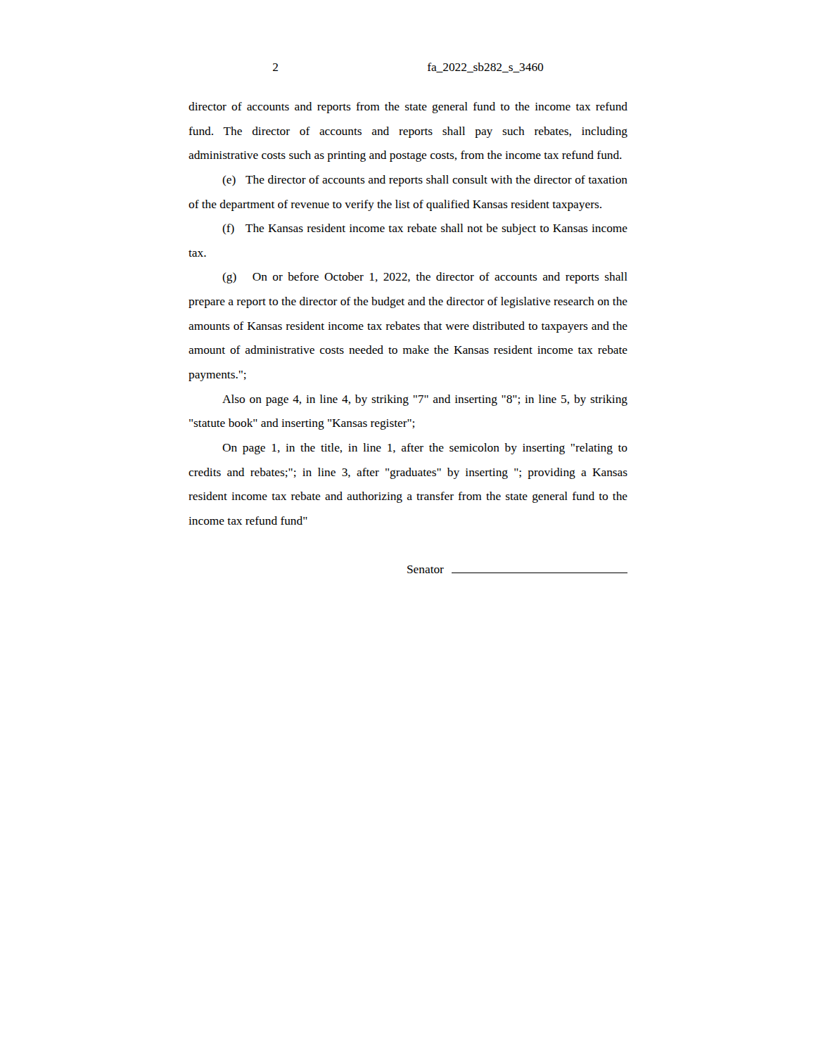2 fa_2022_sb282_s_3460
director of accounts and reports from the state general fund to the income tax refund fund. The director of accounts and reports shall pay such rebates, including administrative costs such as printing and postage costs, from the income tax refund fund.
(e) The director of accounts and reports shall consult with the director of taxation of the department of revenue to verify the list of qualified Kansas resident taxpayers.
(f) The Kansas resident income tax rebate shall not be subject to Kansas income tax.
(g) On or before October 1, 2022, the director of accounts and reports shall prepare a report to the director of the budget and the director of legislative research on the amounts of Kansas resident income tax rebates that were distributed to taxpayers and the amount of administrative costs needed to make the Kansas resident income tax rebate payments.";
Also on page 4, in line 4, by striking "7" and inserting "8"; in line 5, by striking "statute book" and inserting "Kansas register";
On page 1, in the title, in line 1, after the semicolon by inserting "relating to credits and rebates;"; in line 3, after "graduates" by inserting "; providing a Kansas resident income tax rebate and authorizing a transfer from the state general fund to the income tax refund fund"
Senator